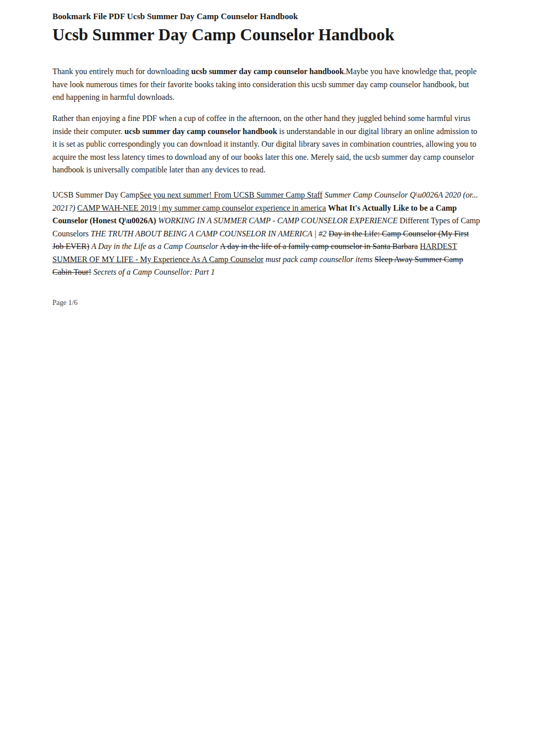Bookmark File PDF Ucsb Summer Day Camp Counselor Handbook
Ucsb Summer Day Camp Counselor Handbook
Thank you entirely much for downloading ucsb summer day camp counselor handbook.Maybe you have knowledge that, people have look numerous times for their favorite books taking into consideration this ucsb summer day camp counselor handbook, but end happening in harmful downloads.
Rather than enjoying a fine PDF when a cup of coffee in the afternoon, on the other hand they juggled behind some harmful virus inside their computer. ucsb summer day camp counselor handbook is understandable in our digital library an online admission to it is set as public correspondingly you can download it instantly. Our digital library saves in combination countries, allowing you to acquire the most less latency times to download any of our books later this one. Merely said, the ucsb summer day camp counselor handbook is universally compatible later than any devices to read.
UCSB Summer Day CampSee you next summer! From UCSB Summer Camp Staff Summer Camp Counselor Q\u0026A 2020 (or... 2021?) CAMP WAH-NEE 2019 | my summer camp counselor experience in america What It's Actually Like to be a Camp Counselor (Honest Q\u0026A) WORKING IN A SUMMER CAMP - CAMP COUNSELOR EXPERIENCE Different Types of Camp Counselors THE TRUTH ABOUT BEING A CAMP COUNSELOR IN AMERICA | #2 Day in the Life: Camp Counselor (My First Job EVER) A Day in the Life as a Camp Counselor A day in the life of a family camp counselor in Santa Barbara HARDEST SUMMER OF MY LIFE - My Experience As A Camp Counselor must pack camp counsellor items Sleep Away Summer Camp Cabin Tour! Secrets of a Camp Counsellor: Part 1
Page 1/6